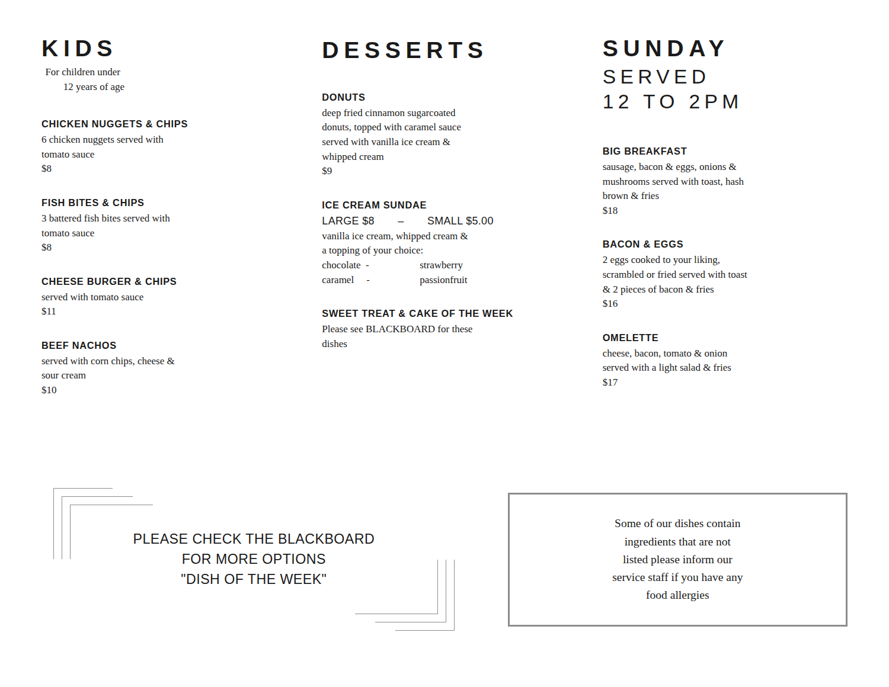KIDS
For children under 12 years of age
Chicken Nuggets & Chips
6 chicken nuggets served with
tomato sauce
$8
Fish Bites & Chips
3 battered fish bites served with
tomato sauce
$8
Cheese Burger & Chips
served with tomato sauce
$11
Beef Nachos
served with corn chips, cheese &
sour cream
$10
DESSERTS
Donuts
deep fried cinnamon sugarcoated
donuts, topped with caramel sauce
served with vanilla ice cream &
whipped cream
$9
Ice Cream Sundae
LARGE $8 – SMALL $5.00
vanilla ice cream, whipped cream &
a topping of your choice:
chocolate - strawberry
caramel - passionfruit
Sweet Treat & Cake of the Week
Please see BLACKBOARD for these
dishes
SUNDAY
SERVED
12 TO 2PM
Big Breakfast
sausage, bacon & eggs, onions &
mushrooms served with toast, hash
brown & fries
$18
Bacon & Eggs
2 eggs cooked to your liking,
scrambled or fried served with toast
& 2 pieces of bacon & fries
$16
Omelette
cheese, bacon, tomato & onion
served with a light salad & fries
$17
PLEASE CHECK THE BLACKBOARD
FOR MORE OPTIONS
"DISH OF THE WEEK"
Some of our dishes contain
ingredients that are not
listed please inform our
service staff if you have any
food allergies